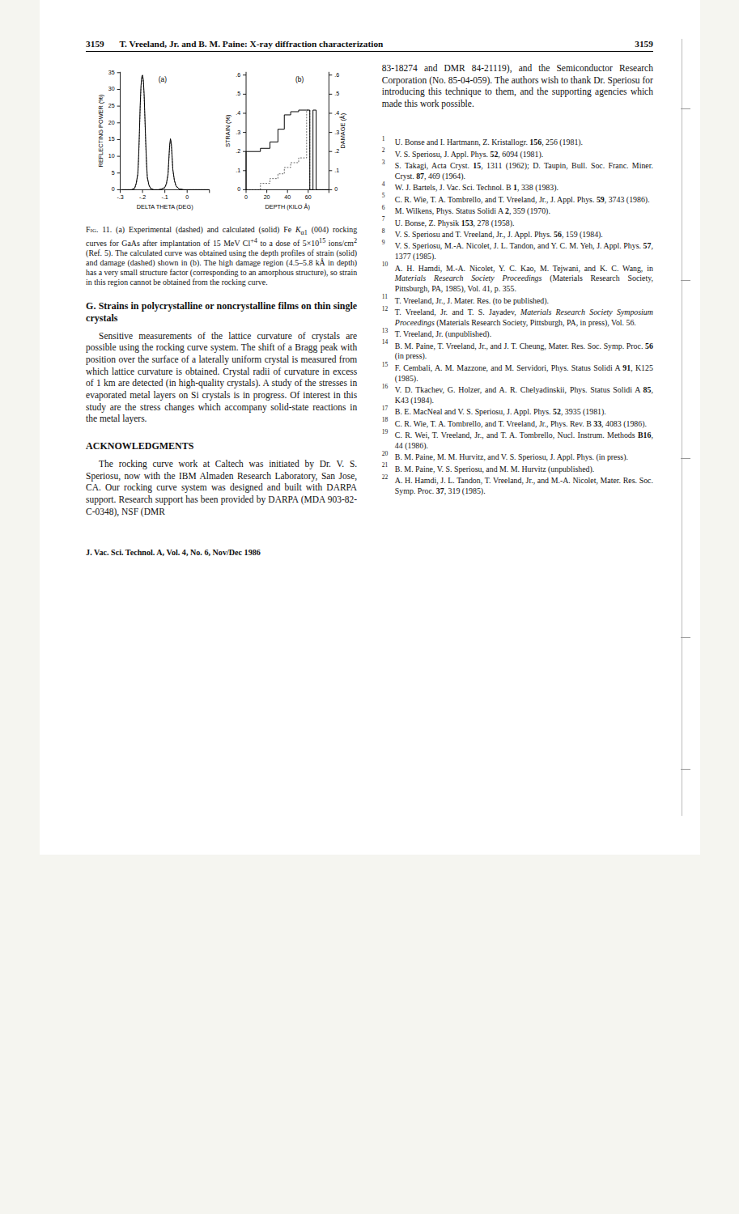3159 T. Vreeland, Jr. and B. M. Paine: X-ray diffraction characterization 3159
0 5 10 15 20 25 30 35 -.3 -.2 -.1 0 DELTA THETA (DEG) REFLECTING POWER (%) (a) 0 .1 .2 .3 .4 .5 .6 0 .1 .2 .3 .4 .5 .6 0 20 40 60 DEPTH (KILO Å) STRAIN (%) DAMAGE (Å) (b)
Fig. 11. (a) Experimental (dashed) and calculated (solid) Fe Kα1 (004) rocking curves for GaAs after implantation of 15 MeV Cl+4 to a dose of 5×1015 ions/cm2 (Ref. 5). The calculated curve was obtained using the depth profiles of strain (solid) and damage (dashed) shown in (b). The high damage region (4.5–5.8 kÅ in depth) has a very small structure factor (corresponding to an amorphous structure), so strain in this region cannot be obtained from the rocking curve.
G. Strains in polycrystalline or noncrystalline films on thin single crystals
Sensitive measurements of the lattice curvature of crystals are possible using the rocking curve system. The shift of a Bragg peak with position over the surface of a laterally uniform crystal is measured from which lattice curvature is obtained. Crystal radii of curvature in excess of 1 km are detected (in high-quality crystals). A study of the stresses in evaporated metal layers on Si crystals is in progress. Of interest in this study are the stress changes which accompany solid-state reactions in the metal layers.
ACKNOWLEDGMENTS
The rocking curve work at Caltech was initiated by Dr. V. S. Speriosu, now with the IBM Almaden Research Laboratory, San Jose, CA. Our rocking curve system was designed and built with DARPA support. Research support has been provided by DARPA (MDA 903-82-C-0348), NSF (DMR
83-18274 and DMR 84-21119), and the Semiconductor Research Corporation (No. 85-04-059). The authors wish to thank Dr. Speriosu for introducing this technique to them, and the supporting agencies which made this work possible.
U. Bonse and I. Hartmann, Z. Kristallogr. 156, 256 (1981).
V. S. Speriosu, J. Appl. Phys. 52, 6094 (1981).
S. Takagi, Acta Cryst. 15, 1311 (1962); D. Taupin, Bull. Soc. Franc. Miner. Cryst. 87, 469 (1964).
W. J. Bartels, J. Vac. Sci. Technol. B 1, 338 (1983).
C. R. Wie, T. A. Tombrello, and T. Vreeland, Jr., J. Appl. Phys. 59, 3743 (1986).
M. Wilkens, Phys. Status Solidi A 2, 359 (1970).
U. Bonse, Z. Physik 153, 278 (1958).
V. S. Speriosu and T. Vreeland, Jr., J. Appl. Phys. 56, 159 (1984).
V. S. Speriosu, M.-A. Nicolet, J. L. Tandon, and Y. C. M. Yeh, J. Appl. Phys. 57, 1377 (1985).
A. H. Hamdi, M.-A. Nicolet, Y. C. Kao, M. Tejwani, and K. C. Wang, in Materials Research Society Proceedings (Materials Research Society, Pittsburgh, PA, 1985), Vol. 41, p. 355.
T. Vreeland, Jr., J. Mater. Res. (to be published).
T. Vreeland, Jr. and T. S. Jayadev, Materials Research Society Symposium Proceedings (Materials Research Society, Pittsburgh, PA, in press), Vol. 56.
T. Vreeland, Jr. (unpublished).
B. M. Paine, T. Vreeland, Jr., and J. T. Cheung, Mater. Res. Soc. Symp. Proc. 56 (in press).
F. Cembali, A. M. Mazzone, and M. Servidori, Phys. Status Solidi A 91, K125 (1985).
V. D. Tkachev, G. Holzer, and A. R. Chelyadinskii, Phys. Status Solidi A 85, K43 (1984).
B. E. MacNeal and V. S. Speriosu, J. Appl. Phys. 52, 3935 (1981).
C. R. Wie, T. A. Tombrello, and T. Vreeland, Jr., Phys. Rev. B 33, 4083 (1986).
C. R. Wei, T. Vreeland, Jr., and T. A. Tombrello, Nucl. Instrum. Methods B16, 44 (1986).
B. M. Paine, M. M. Hurvitz, and V. S. Speriosu, J. Appl. Phys. (in press).
B. M. Paine, V. S. Speriosu, and M. M. Hurvitz (unpublished).
A. H. Hamdi, J. L. Tandon, T. Vreeland, Jr., and M.-A. Nicolet, Mater. Res. Soc. Symp. Proc. 37, 319 (1985).
J. Vac. Sci. Technol. A, Vol. 4, No. 6, Nov/Dec 1986